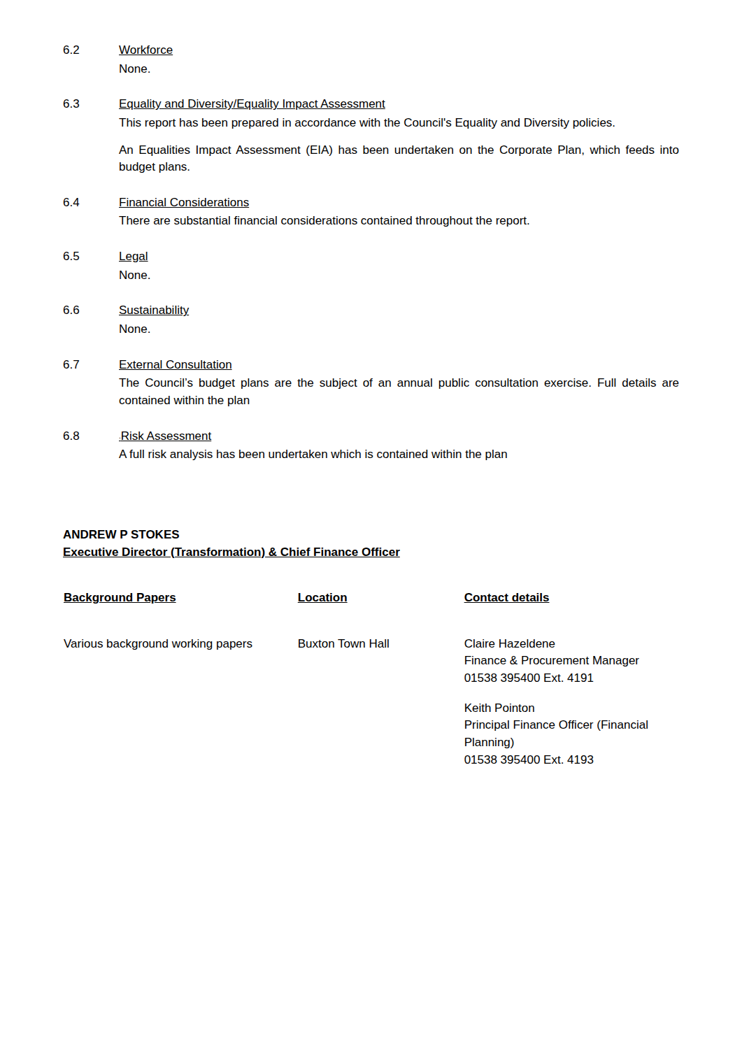6.2
Workforce
None.
6.3
Equality and Diversity/Equality Impact Assessment
This report has been prepared in accordance with the Council's Equality and Diversity policies.
An Equalities Impact Assessment (EIA) has been undertaken on the Corporate Plan, which feeds into budget plans.
6.4
Financial Considerations
There are substantial financial considerations contained throughout the report.
6.5
Legal
None.
6.6
Sustainability
None.
6.7
External Consultation
The Council’s budget plans are the subject of an annual public consultation exercise. Full details are contained within the plan
6.8
. Risk Assessment
A full risk analysis has been undertaken which is contained within the plan
ANDREW P STOKES
Executive Director (Transformation) & Chief Finance Officer
| Background Papers | Location | Contact details |
| --- | --- | --- |
| Various background working papers | Buxton Town Hall | Claire Hazeldene Finance & Procurement Manager 01538 395400 Ext. 4191 Keith Pointon Principal Finance Officer (Financial Planning) 01538 395400 Ext. 4193 |